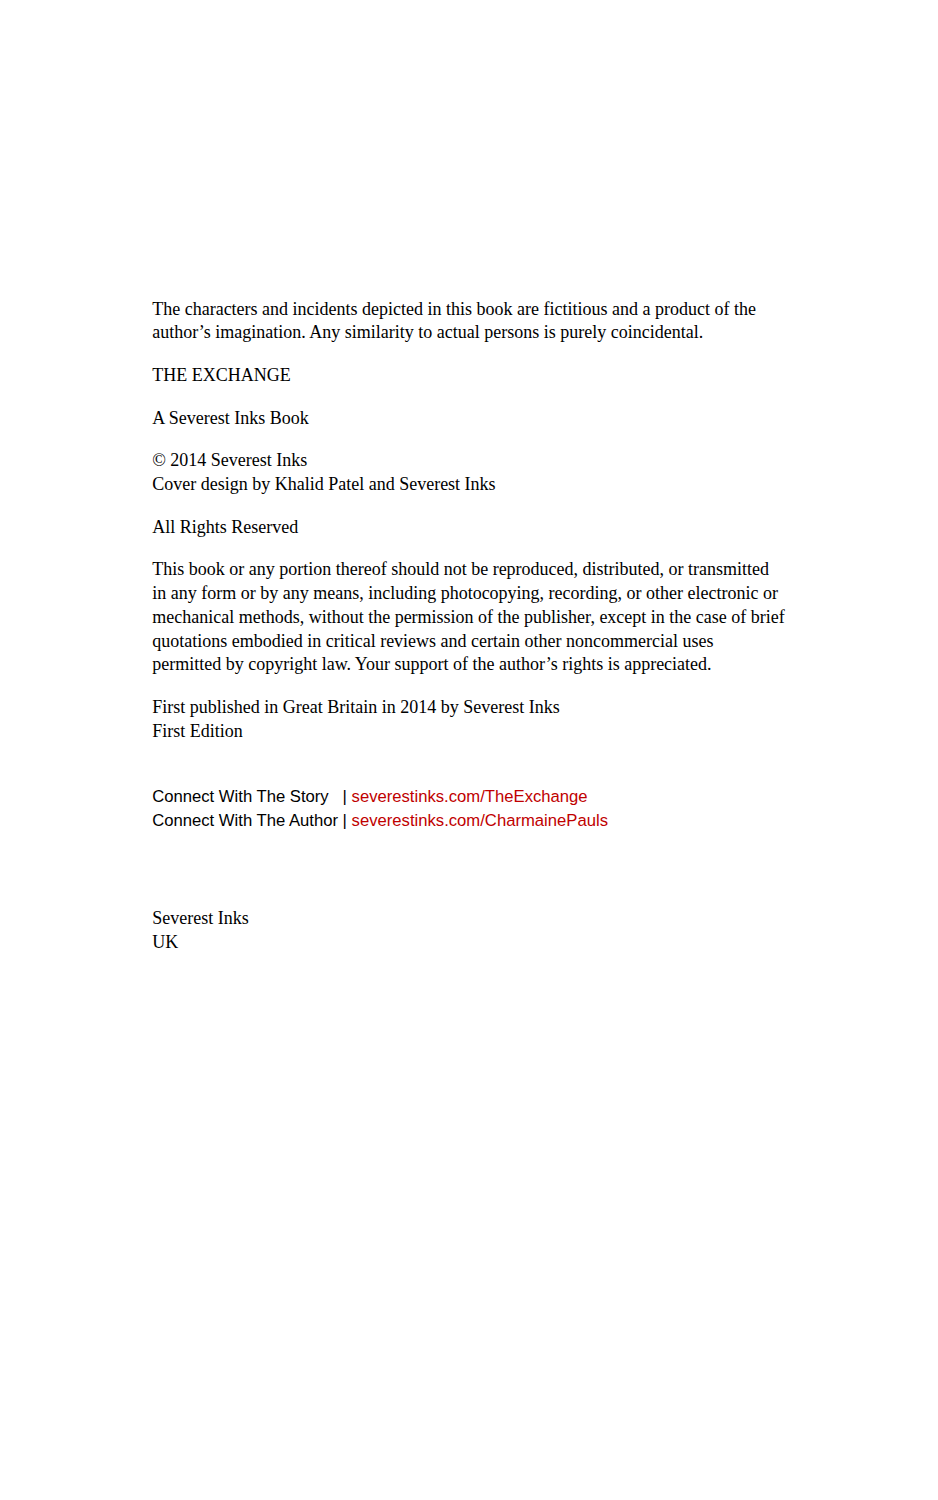The characters and incidents depicted in this book are fictitious and a product of the author’s imagination. Any similarity to actual persons is purely coincidental.
THE EXCHANGE
A Severest Inks Book
© 2014 Severest Inks
Cover design by Khalid Patel and Severest Inks
All Rights Reserved
This book or any portion thereof should not be reproduced, distributed, or transmitted in any form or by any means, including photocopying, recording, or other electronic or mechanical methods, without the permission of the publisher, except in the case of brief quotations embodied in critical reviews and certain other noncommercial uses permitted by copyright law. Your support of the author’s rights is appreciated.
First published in Great Britain in 2014 by Severest Inks
First Edition
Connect With The Story | severestinks.com/TheExchange
Connect With The Author | severestinks.com/CharmainePauls
Severest Inks
UK